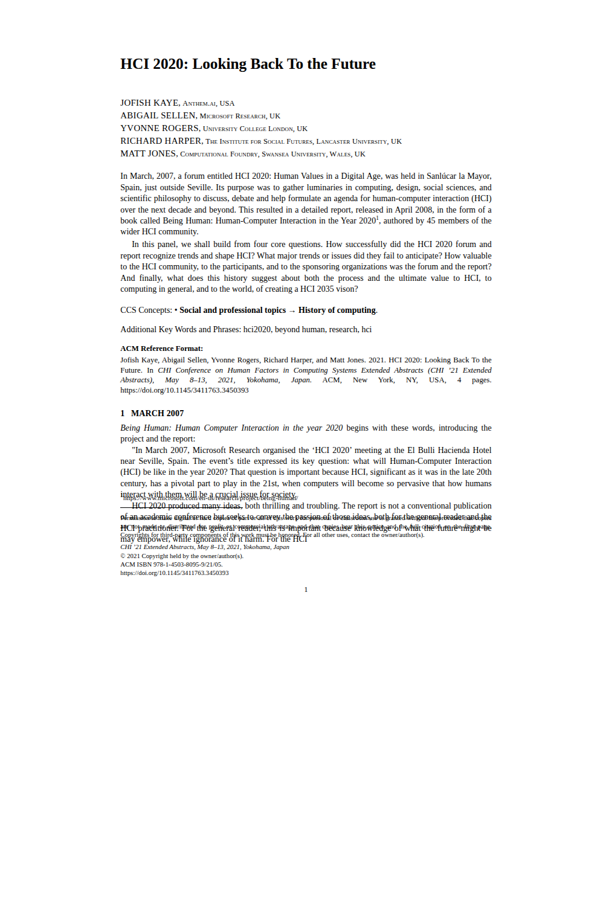HCI 2020: Looking Back To the Future
JOFISH KAYE, Anthem.ai, USA
ABIGAIL SELLEN, Microsoft Research, UK
YVONNE ROGERS, University College London, UK
RICHARD HARPER, The Institute for Social Futures, Lancaster University, UK
MATT JONES, Computational Foundry, Swansea University, Wales, UK
In March, 2007, a forum entitled HCI 2020: Human Values in a Digital Age, was held in Sanlúcar la Mayor, Spain, just outside Seville. Its purpose was to gather luminaries in computing, design, social sciences, and scientific philosophy to discuss, debate and help formulate an agenda for human-computer interaction (HCI) over the next decade and beyond. This resulted in a detailed report, released in April 2008, in the form of a book called Being Human: Human-Computer Interaction in the Year 20201, authored by 45 members of the wider HCI community.
In this panel, we shall build from four core questions. How successfully did the HCI 2020 forum and report recognize trends and shape HCI? What major trends or issues did they fail to anticipate? How valuable to the HCI community, to the participants, and to the sponsoring organizations was the forum and the report? And finally, what does this history suggest about both the process and the ultimate value to HCI, to computing in general, and to the world, of creating a HCI 2035 vison?
CCS Concepts: • Social and professional topics → History of computing.
Additional Key Words and Phrases: hci2020, beyond human, research, hci
ACM Reference Format:
Jofish Kaye, Abigail Sellen, Yvonne Rogers, Richard Harper, and Matt Jones. 2021. HCI 2020: Looking Back To the Future. In CHI Conference on Human Factors in Computing Systems Extended Abstracts (CHI ’21 Extended Abstracts), May 8–13, 2021, Yokohama, Japan. ACM, New York, NY, USA, 4 pages. https://doi.org/10.1145/3411763.3450393
1 MARCH 2007
Being Human: Human Computer Interaction in the year 2020 begins with these words, introducing the project and the report:
"In March 2007, Microsoft Research organised the ‘HCI 2020’ meeting at the El Bulli Hacienda Hotel near Seville, Spain. The event’s title expressed its key question: what will Human-Computer Interaction (HCI) be like in the year 2020? That question is important because HCI, significant as it was in the late 20th century, has a pivotal part to play in the 21st, when computers will become so pervasive that how humans interact with them will be a crucial issue for society.
HCI 2020 produced many ideas, both thrilling and troubling. The report is not a conventional publication of an academic conference but seeks to convey the passion of those ideas, both for the general reader and the HCI practitioner. For the general reader, this is important because knowledge of what the future might be may empower, while ignorance of it harm. For the HCI
1https://www.microsoft.com/en-us/research/project/being-human/
Permission to make digital or hard copies of part or all of this work for personal or classroom use is granted without fee provided that copies are not made or distributed for profit or commercial advantage and that copies bear this notice and the full citation on the first page. Copyrights for third-party components of this work must be honored. For all other uses, contact the owner/author(s).
CHI ’21 Extended Abstracts, May 8–13, 2021, Yokohama, Japan
© 2021 Copyright held by the owner/author(s).
ACM ISBN 978-1-4503-8095-9/21/05.
https://doi.org/10.1145/3411763.3450393
1